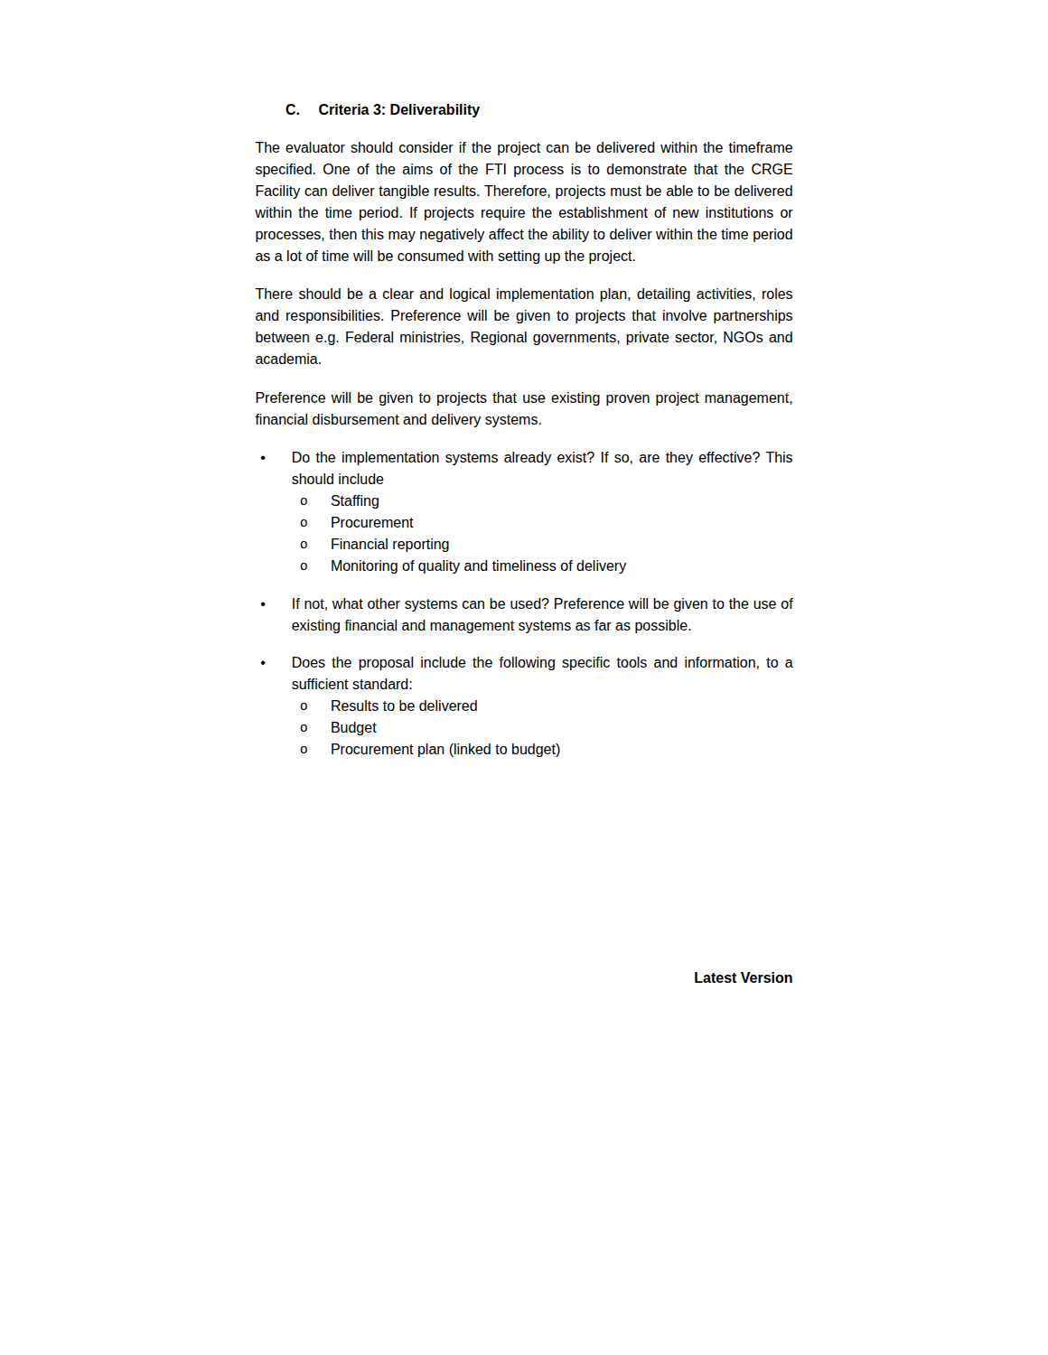C. Criteria 3: Deliverability
The evaluator should consider if the project can be delivered within the timeframe specified. One of the aims of the FTI process is to demonstrate that the CRGE Facility can deliver tangible results. Therefore, projects must be able to be delivered within the time period. If projects require the establishment of new institutions or processes, then this may negatively affect the ability to deliver within the time period as a lot of time will be consumed with setting up the project.
There should be a clear and logical implementation plan, detailing activities, roles and responsibilities. Preference will be given to projects that involve partnerships between e.g. Federal ministries, Regional governments, private sector, NGOs and academia.
Preference will be given to projects that use existing proven project management, financial disbursement and delivery systems.
Do the implementation systems already exist? If so, are they effective? This should include
Staffing
Procurement
Financial reporting
Monitoring of quality and timeliness of delivery
If not, what other systems can be used? Preference will be given to the use of existing financial and management systems as far as possible.
Does the proposal include the following specific tools and information, to a sufficient standard:
Results to be delivered
Budget
Procurement plan (linked to budget)
Latest Version